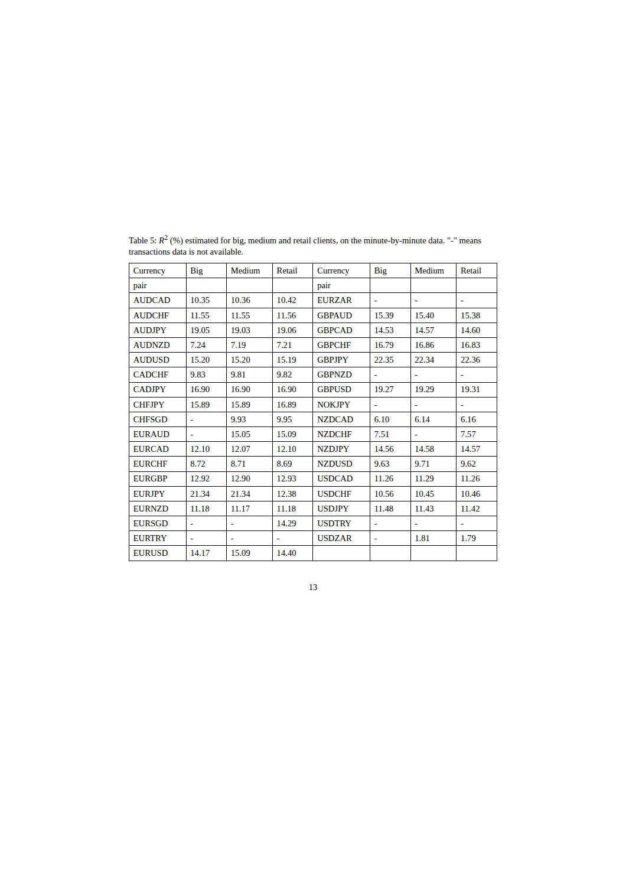Table 5: R2 (%) estimated for big, medium and retail clients, on the minute-by-minute data. "-" means transactions data is not available.
| Currency | Big | Medium | Retail | Currency | Big | Medium | Retail |
| pair | | | | pair | | | |
| AUDCAD | 10.35 | 10.36 | 10.42 | EURZAR | - | - | - |
| AUDCHF | 11.55 | 11.55 | 11.56 | GBPAUD | 15.39 | 15.40 | 15.38 |
| AUDJPY | 19.05 | 19.03 | 19.06 | GBPCAD | 14.53 | 14.57 | 14.60 |
| AUDNZD | 7.24 | 7.19 | 7.21 | GBPCHF | 16.79 | 16.86 | 16.83 |
| AUDUSD | 15.20 | 15.20 | 15.19 | GBPJPY | 22.35 | 22.34 | 22.36 |
| CADCHF | 9.83 | 9.81 | 9.82 | GBPNZD | - | - | - |
| CADJPY | 16.90 | 16.90 | 16.90 | GBPUSD | 19.27 | 19.29 | 19.31 |
| CHFJPY | 15.89 | 15.89 | 16.89 | NOKJPY | - | - | - |
| CHFSGD | - | 9.93 | 9.95 | NZDCAD | 6.10 | 6.14 | 6.16 |
| EURAUD | - | 15.05 | 15.09 | NZDCHF | 7.51 | - | 7.57 |
| EURCAD | 12.10 | 12.07 | 12.10 | NZDJPY | 14.56 | 14.58 | 14.57 |
| EURCHF | 8.72 | 8.71 | 8.69 | NZDUSD | 9.63 | 9.71 | 9.62 |
| EURGBP | 12.92 | 12.90 | 12.93 | USDCAD | 11.26 | 11.29 | 11.26 |
| EURJPY | 21.34 | 21.34 | 12.38 | USDCHF | 10.56 | 10.45 | 10.46 |
| EURNZD | 11.18 | 11.17 | 11.18 | USDJPY | 11.48 | 11.43 | 11.42 |
| EURSGD | - | - | 14.29 | USDTRY | - | - | - |
| EURTRY | - | - | - | USDZAR | - | 1.81 | 1.79 |
| EURUSD | 14.17 | 15.09 | 14.40 | | | | |
13